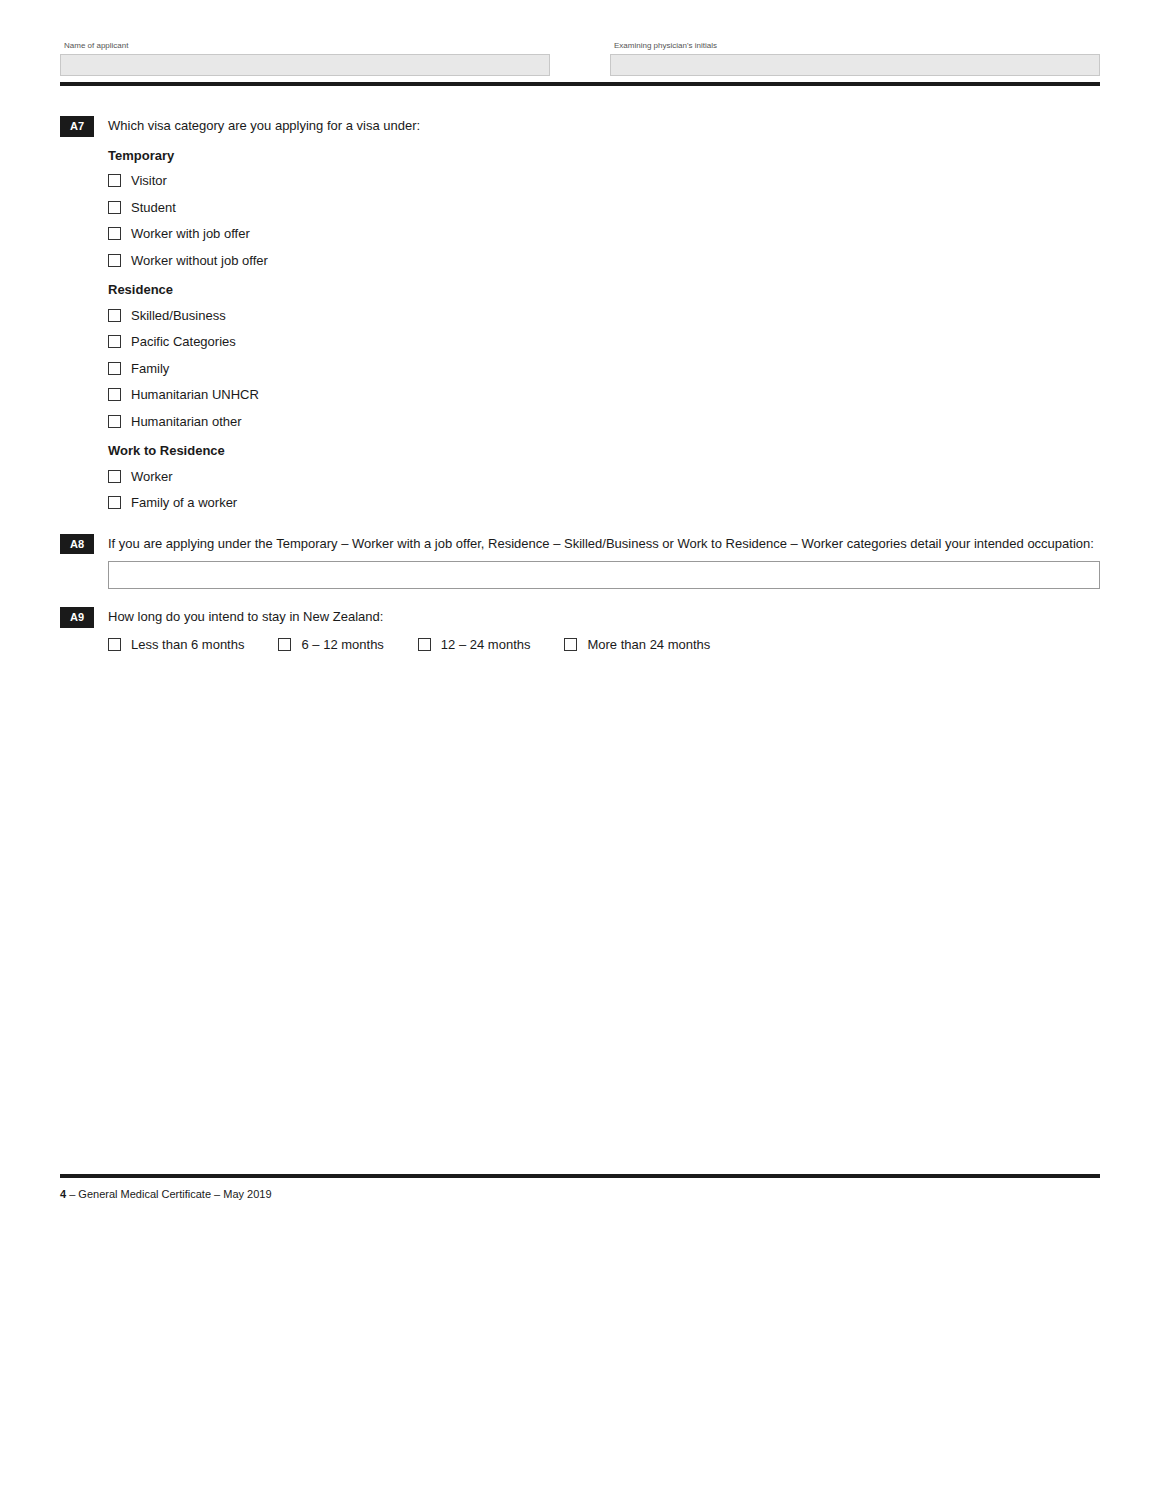Name of applicant
Examining physician's initials
A7
Which visa category are you applying for a visa under:
Temporary
Visitor
Student
Worker with job offer
Worker without job offer
Residence
Skilled/Business
Pacific Categories
Family
Humanitarian UNHCR
Humanitarian other
Work to Residence
Worker
Family of a worker
A8
If you are applying under the Temporary – Worker with a job offer, Residence – Skilled/Business or Work to Residence – Worker categories detail your intended occupation:
A9
How long do you intend to stay in New Zealand:
Less than 6 months
6 – 12 months
12 – 24 months
More than 24 months
4 – General Medical Certificate – May 2019